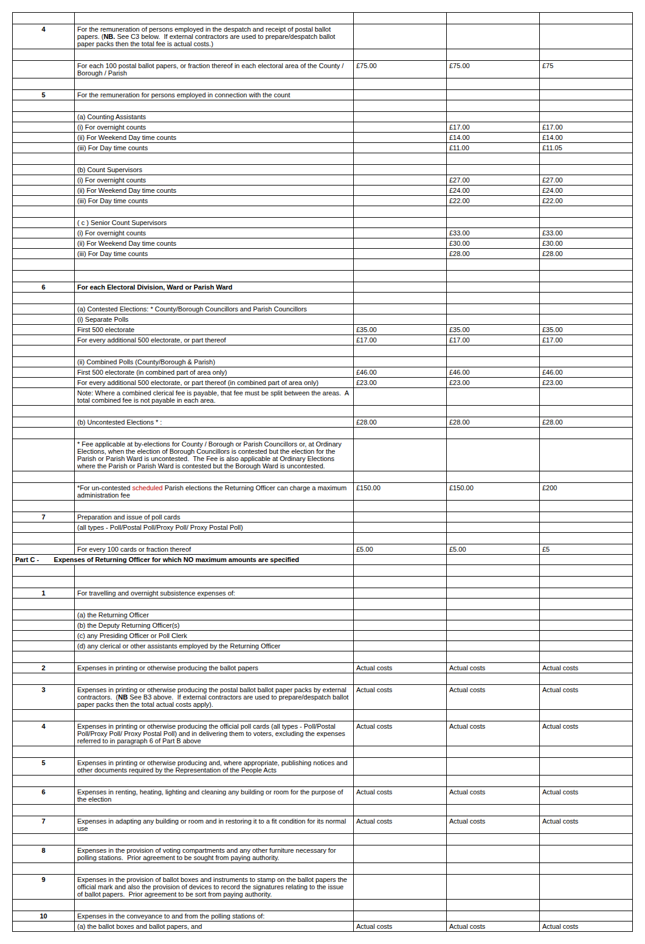| 4 | For the remuneration of persons employed in the despatch and receipt of postal ballot papers. ( NB. See C3 below. If external contractors are used to prepare/despatch ballot paper packs then the total fee is actual costs.) | | | |
| | For each 100 postal ballot papers, or fraction thereof in each electoral area of the County / Borough / Parish | £75.00 | £75.00 | £75 |
| 5 | For the remuneration for persons employed in connection with the count | | | |
| | (a) Counting Assistants | | | |
| | (i) For overnight counts | | £17.00 | £17.00 |
| | (ii) For Weekend Day time counts | | £14.00 | £14.00 |
| | (iii) For Day time counts | | £11.00 | £11.05 |
| | (b) Count Supervisors | | | |
| | (i) For overnight counts | | £27.00 | £27.00 |
| | (ii) For Weekend Day time counts | | £24.00 | £24.00 |
| | (iii) For Day time counts | | £22.00 | £22.00 |
| | ( c ) Senior Count Supervisors | | | |
| | (i) For overnight counts | | £33.00 | £33.00 |
| | (ii) For Weekend Day time counts | | £30.00 | £30.00 |
| | (iii) For Day time counts | | £28.00 | £28.00 |
| 6 | For each Electoral Division, Ward or Parish Ward | | | |
| | (a) Contested Elections: * County/Borough Councillors and Parish Councillors | | | |
| | (i) Separate Polls | | | |
| | First 500 electorate | £35.00 | £35.00 | £35.00 |
| | For every additional 500 electorate, or part thereof | £17.00 | £17.00 | £17.00 |
| | (ii) Combined Polls (County/Borough & Parish) | | | |
| | First 500 electorate (in combined part of area only) | £46.00 | £46.00 | £46.00 |
| | For every additional 500 electorate, or part thereof (in combined part of area only) | £23.00 | £23.00 | £23.00 |
| | Note: Where a combined clerical fee is payable, that fee must be split between the areas. A total combined fee is not payable in each area. | | | |
| | (b) Uncontested Elections * : | £28.00 | £28.00 | £28.00 |
| | * Fee applicable at by-elections for County / Borough or Parish Councillors or, at Ordinary Elections, when the election of Borough Councillors is contested but the election for the Parish or Parish Ward is uncontested. The Fee is also applicable at Ordinary Elections where the Parish or Parish Ward is contested but the Borough Ward is uncontested. | | | |
| | *For un-contested scheduled Parish elections the Returning Officer can charge a maximum administration fee | £150.00 | £150.00 | £200 |
| 7 | Preparation and issue of poll cards | | | |
| | (all types - Poll/Postal Poll/Proxy Poll/ Proxy Postal Poll) | | | |
| | For every 100 cards or fraction thereof | £5.00 | £5.00 | £5 |
| Part C - Expenses of Returning Officer for which NO maximum amounts are specified | | | |
| 1 | For travelling and overnight subsistence expenses of: | | | |
| | (a) the Returning Officer | | | |
| | (b) the Deputy Returning Officer(s) | | | |
| | (c) any Presiding Officer or Poll Clerk | | | |
| | (d) any clerical or other assistants employed by the Returning Officer | | | |
| 2 | Expenses in printing or otherwise producing the ballot papers | Actual costs | Actual costs | Actual costs |
| 3 | Expenses in printing or otherwise producing the postal ballot ballot paper packs by external contractors. ( NB See B3 above. If external contractors are used to prepare/despatch ballot paper packs then the total actual costs apply). | Actual costs | Actual costs | Actual costs |
| 4 | Expenses in printing or otherwise producing the official poll cards (all types - Poll/Postal Poll/Proxy Poll/ Proxy Postal Poll) and in delivering them to voters, excluding the expenses referred to in paragraph 6 of Part B above | Actual costs | Actual costs | Actual costs |
| 5 | Expenses in printing or otherwise producing and, where appropriate, publishing notices and other documents required by the Representation of the People Acts | | | |
| 6 | Expenses in renting, heating, lighting and cleaning any building or room for the purpose of the election | Actual costs | Actual costs | Actual costs |
| 7 | Expenses in adapting any building or room and in restoring it to a fit condition for its normal use | Actual costs | Actual costs | Actual costs |
| 8 | Expenses in the provision of voting compartments and any other furniture necessary for polling stations. Prior agreement to be sought from paying authority. | | | |
| 9 | Expenses in the provision of ballot boxes and instruments to stamp on the ballot papers the official mark and also the provision of devices to record the signatures relating to the issue of ballot papers. Prior agreement to be sort from paying authority. | | | |
| 10 | Expenses in the conveyance to and from the polling stations of: | | | |
| | (a) the ballot boxes and ballot papers, and | Actual costs | Actual costs | Actual costs |